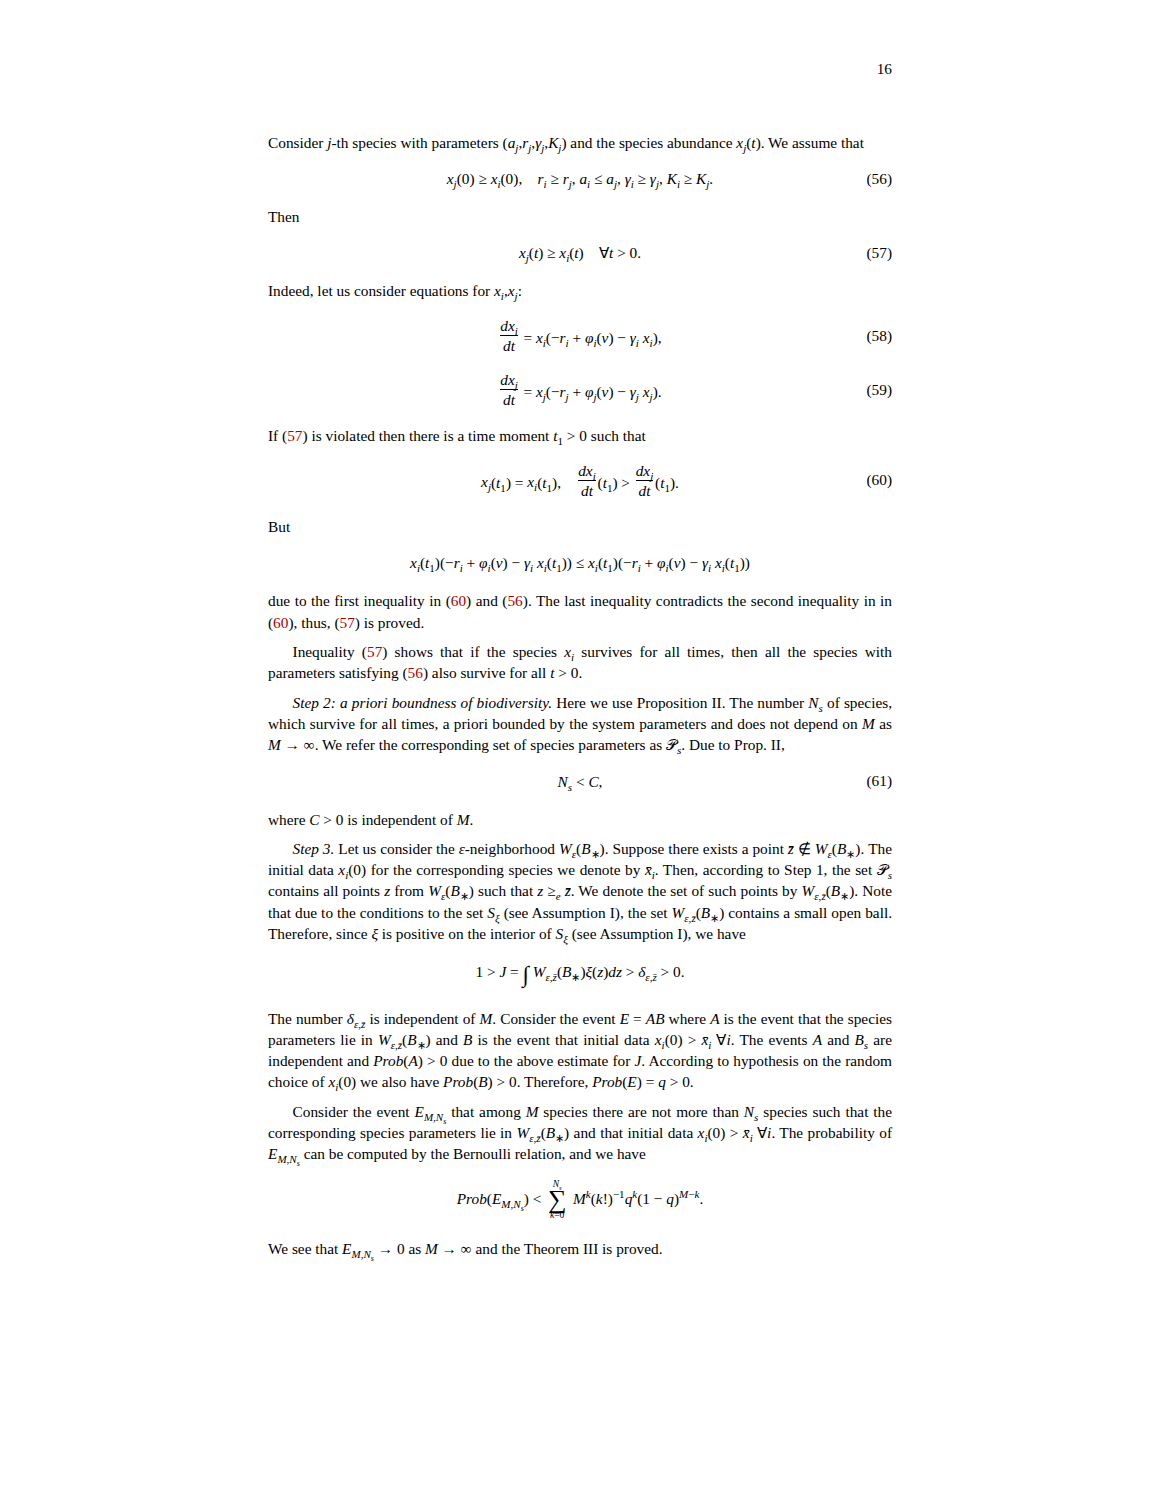16
Consider j-th species with parameters (aj,rj,γj,Kj) and the species abundance xj(t). We assume that
xj(0) ≥ xi(0), ri ≥ rj, ai ≤ aj, γi ≥ γj, Ki ≥ Kj. (56)
Then
xj(t) ≥ xi(t) ∀t > 0. (57)
Indeed, let us consider equations for xi,xj:
dxi dt = xi(−ri + φi(v) − γi xi), (58)
dxj dt = xj(−rj + φj(v) − γj xj). (59)
If (57) is violated then there is a time moment t1 > 0 such that
xj(t1) = xi(t1), dxi dt(t1) > dxj dt(t1). (60)
But
xi(t1)(−ri + φi(v) − γi xi(t1)) ≤ xi(t1)(−ri + φi(v) − γi xi(t1))
due to the first inequality in (60) and (56). The last inequality contradicts the second inequality in in (60), thus, (57) is proved.
Inequality (57) shows that if the species xi survives for all times, then all the species with parameters satisfying (56) also survive for all t > 0.
Step 2: a priori boundness of biodiversity. Here we use Proposition II. The number Ns of species, which survive for all times, a priori bounded by the system parameters and does not depend on M as M → ∞. We refer the corresponding set of species parameters as 𝒫s. Due to Prop. II,
Ns < C, (61)
where C > 0 is independent of M.
Step 3. Let us consider the ε-neighborhood Wε(B∗). Suppose there exists a point z̄ ∉ Wε(B∗). The initial data xi(0) for the corresponding species we denote by x̄i. Then, according to Step 1, the set 𝒫s contains all points z from Wε(B∗) such that z ≥e z̄. We denote the set of such points by Wε,z̄(B∗). Note that due to the conditions to the set Sξ (see Assumption I), the set Wε,z̄(B∗) contains a small open ball. Therefore, since ξ is positive on the interior of Sξ (see Assumption I), we have
1 > J = ∫ Wε,z̄(B∗)ξ(z)dz > δε,z̄ > 0.
The number δε,z̄ is independent of M. Consider the event E = AB where A is the event that the species parameters lie in Wε,z̄(B∗) and B is the event that initial data xi(0) > x̄i ∀i. The events A and Bs are independent and Prob(A) > 0 due to the above estimate for J. According to hypothesis on the random choice of xi(0) we also have Prob(B) > 0. Therefore, Prob(E) = q > 0.
Consider the event EM,Ns that among M species there are not more than Ns species such that the corresponding species parameters lie in Wε,z̄(B∗) and that initial data xi(0) > x̄i ∀i. The probability of EM,Ns can be computed by the Bernoulli relation, and we have
Prob(EM,Ns) < Ns∑k=0 Mk(k!)−1qk(1 − q)M−k.
We see that EM,Ns → 0 as M → ∞ and the Theorem III is proved.